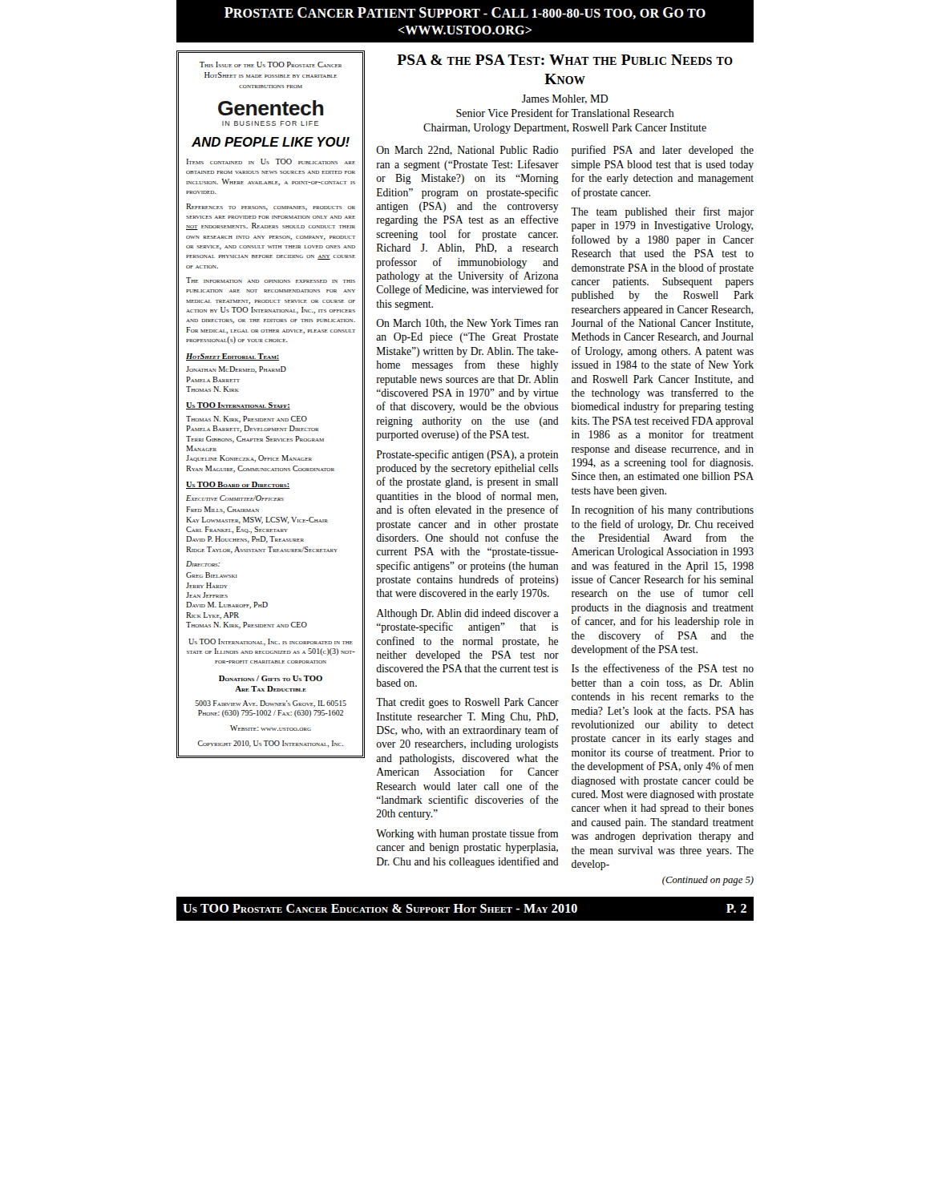PROSTATE CANCER PATIENT SUPPORT - CALL 1-800-80-US TOO, OR GO TO <WWW.USTOO.ORG>
This Issue of the Us TOO Prostate Cancer HotSheet is made possible by charitable contributions from
Genentech
IN BUSINESS FOR LIFE
AND PEOPLE LIKE YOU!
Items contained in Us TOO publications are obtained from various news sources and edited for inclusion. Where available, a point-of-contact is provided.
References to persons, companies, products or services are provided for information only and are not endorsements. Readers should conduct their own research into any person, company, product or service, and consult with their loved ones and personal physician before deciding on any course of action.
The information and opinions expressed in this publication are not recommendations for any medical treatment, product service or course of action by Us TOO International, Inc., its officers and directors, or the editors of this publication. For medical, legal or other advice, please consult professional(s) of your choice.
HotSheet Editorial Team:
Jonathan McDermed, PharmD
Pamela Barrett
Thomas N. Kirk
Us TOO International Staff:
Thomas N. Kirk, President and CEO
Pamela Barrett, Development Director
Terri Gibbons, Chapter Services Program Manager
Jaqueline Konieczka, Office Manager
Ryan Maguire, Communications Coordinator
Us TOO Board of Directors:
Executive Committee/Officers
Fred Mills, Chairman
Kay Lowmaster, MSW, LCSW, Vice-Chair
Carl Frankel, Esq., Secretary
David P. Houchens, PhD, Treasurer
Ridge Taylor, Assistant Treasurer/Secretary
Directors:
Greg Bielawski
Jerry Hardy
Jean Jeffries
David M. Lubaroff, PhD
Rick Lyke, APR
Thomas N. Kirk, President and CEO
Us TOO International, Inc. is incorporated in the state of Illinois and recognized as a 501(c)(3) not-for-profit charitable corporation
Donations / Gifts to Us TOO
Are Tax Deductible
5003 Fairview Ave. Downer's Grove, IL 60515
Phone: (630) 795-1002 / Fax: (630) 795-1602
Website: www.ustoo.org
Copyright 2010, Us TOO International, Inc.
PSA & the PSA Test: What the Public Needs to Know
James Mohler, MD
Senior Vice President for Translational Research
Chairman, Urology Department, Roswell Park Cancer Institute
On March 22nd, National Public Radio ran a segment (“Prostate Test: Lifesaver or Big Mistake?) on its “Morning Edition” program on prostate-specific antigen (PSA) and the controversy regarding the PSA test as an effective screening tool for prostate cancer. Richard J. Ablin, PhD, a research professor of immunobiology and pathology at the University of Arizona College of Medicine, was interviewed for this segment.
On March 10th, the New York Times ran an Op-Ed piece (“The Great Prostate Mistake”) written by Dr. Ablin. The take-home messages from these highly reputable news sources are that Dr. Ablin “discovered PSA in 1970” and by virtue of that discovery, would be the obvious reigning authority on the use (and purported overuse) of the PSA test.
Prostate-specific antigen (PSA), a protein produced by the secretory epithelial cells of the prostate gland, is present in small quantities in the blood of normal men, and is often elevated in the presence of prostate cancer and in other prostate disorders. One should not confuse the current PSA with the “prostate-tissue-specific antigens” or proteins (the human prostate contains hundreds of proteins) that were discovered in the early 1970s.
Although Dr. Ablin did indeed discover a “prostate-specific antigen” that is confined to the normal prostate, he neither developed the PSA test nor discovered the PSA that the current test is based on.
That credit goes to Roswell Park Cancer Institute researcher T. Ming Chu, PhD, DSc, who, with an extraordinary team of over 20 researchers, including urologists and pathologists, discovered what the American Association for Cancer Research would later call one of the “landmark scientific discoveries of the 20th century.”
Working with human prostate tissue from cancer and benign prostatic hyperplasia, Dr. Chu and his colleagues identified and purified PSA and later developed the simple PSA blood test that is used today for the early detection and management of prostate cancer.
The team published their first major paper in 1979 in Investigative Urology, followed by a 1980 paper in Cancer Research that used the PSA test to demonstrate PSA in the blood of prostate cancer patients. Subsequent papers published by the Roswell Park researchers appeared in Cancer Research, Journal of the National Cancer Institute, Methods in Cancer Research, and Journal of Urology, among others. A patent was issued in 1984 to the state of New York and Roswell Park Cancer Institute, and the technology was transferred to the biomedical industry for preparing testing kits. The PSA test received FDA approval in 1986 as a monitor for treatment response and disease recurrence, and in 1994, as a screening tool for diagnosis. Since then, an estimated one billion PSA tests have been given.
In recognition of his many contributions to the field of urology, Dr. Chu received the Presidential Award from the American Urological Association in 1993 and was featured in the April 15, 1998 issue of Cancer Research for his seminal research on the use of tumor cell products in the diagnosis and treatment of cancer, and for his leadership role in the discovery of PSA and the development of the PSA test.
Is the effectiveness of the PSA test no better than a coin toss, as Dr. Ablin contends in his recent remarks to the media? Let’s look at the facts. PSA has revolutionized our ability to detect prostate cancer in its early stages and monitor its course of treatment. Prior to the development of PSA, only 4% of men diagnosed with prostate cancer could be cured. Most were diagnosed with prostate cancer when it had spread to their bones and caused pain. The standard treatment was androgen deprivation therapy and the mean survival was three years. The develop-
(Continued on page 5)
Us TOO Prostate Cancer Education & Support Hot Sheet - May 2010
P. 2